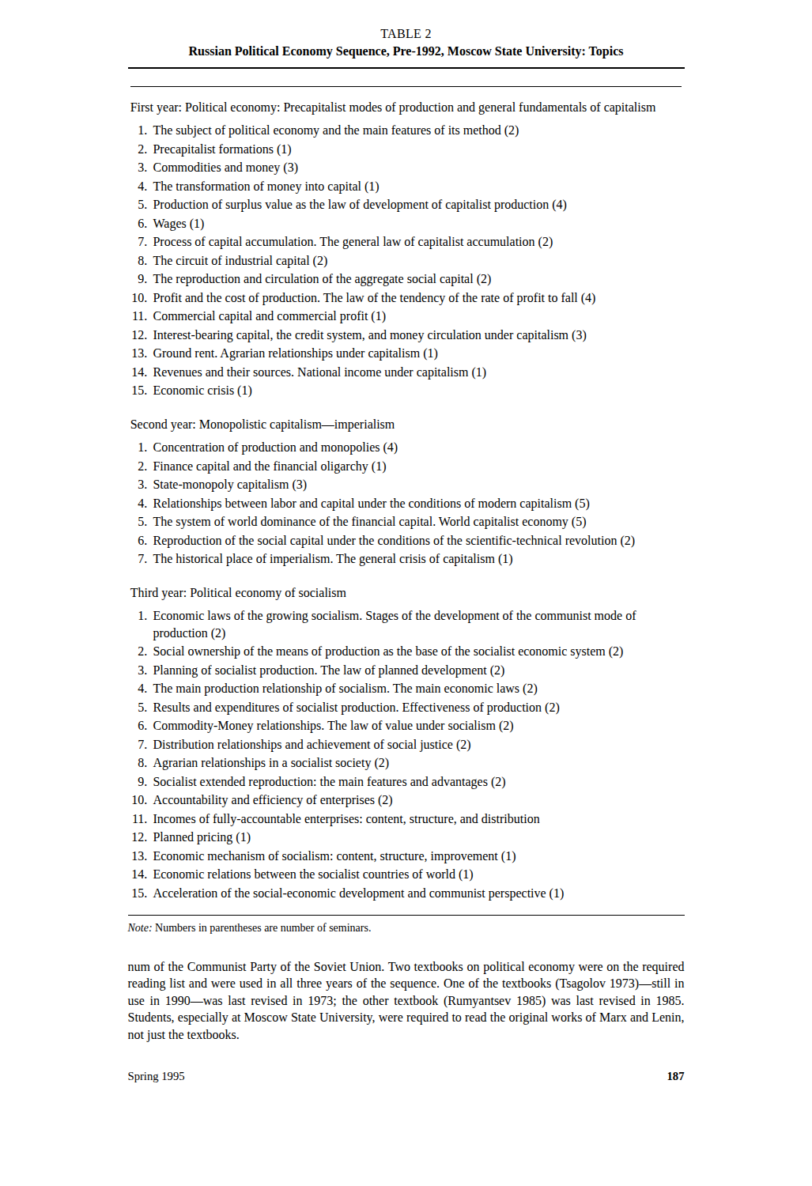TABLE 2
Russian Political Economy Sequence, Pre-1992, Moscow State University: Topics
First year: Political economy: Precapitalist modes of production and general fundamentals of capitalism
The subject of political economy and the main features of its method (2)
Precapitalist formations (1)
Commodities and money (3)
The transformation of money into capital (1)
Production of surplus value as the law of development of capitalist production (4)
Wages (1)
Process of capital accumulation. The general law of capitalist accumulation (2)
The circuit of industrial capital (2)
The reproduction and circulation of the aggregate social capital (2)
Profit and the cost of production. The law of the tendency of the rate of profit to fall (4)
Commercial capital and commercial profit (1)
Interest-bearing capital, the credit system, and money circulation under capitalism (3)
Ground rent. Agrarian relationships under capitalism (1)
Revenues and their sources. National income under capitalism (1)
Economic crisis (1)
Second year: Monopolistic capitalism—imperialism
Concentration of production and monopolies (4)
Finance capital and the financial oligarchy (1)
State-monopoly capitalism (3)
Relationships between labor and capital under the conditions of modern capitalism (5)
The system of world dominance of the financial capital. World capitalist economy (5)
Reproduction of the social capital under the conditions of the scientific-technical revolution (2)
The historical place of imperialism. The general crisis of capitalism (1)
Third year: Political economy of socialism
Economic laws of the growing socialism. Stages of the development of the communist mode of production (2)
Social ownership of the means of production as the base of the socialist economic system (2)
Planning of socialist production. The law of planned development (2)
The main production relationship of socialism. The main economic laws (2)
Results and expenditures of socialist production. Effectiveness of production (2)
Commodity-Money relationships. The law of value under socialism (2)
Distribution relationships and achievement of social justice (2)
Agrarian relationships in a socialist society (2)
Socialist extended reproduction: the main features and advantages (2)
Accountability and efficiency of enterprises (2)
Incomes of fully-accountable enterprises: content, structure, and distribution
Planned pricing (1)
Economic mechanism of socialism: content, structure, improvement (1)
Economic relations between the socialist countries of world (1)
Acceleration of the social-economic development and communist perspective (1)
Note: Numbers in parentheses are number of seminars.
num of the Communist Party of the Soviet Union. Two textbooks on political economy were on the required reading list and were used in all three years of the sequence. One of the textbooks (Tsagolov 1973)—still in use in 1990—was last revised in 1973; the other textbook (Rumyantsev 1985) was last revised in 1985. Students, especially at Moscow State University, were required to read the original works of Marx and Lenin, not just the textbooks.
Spring 1995 187